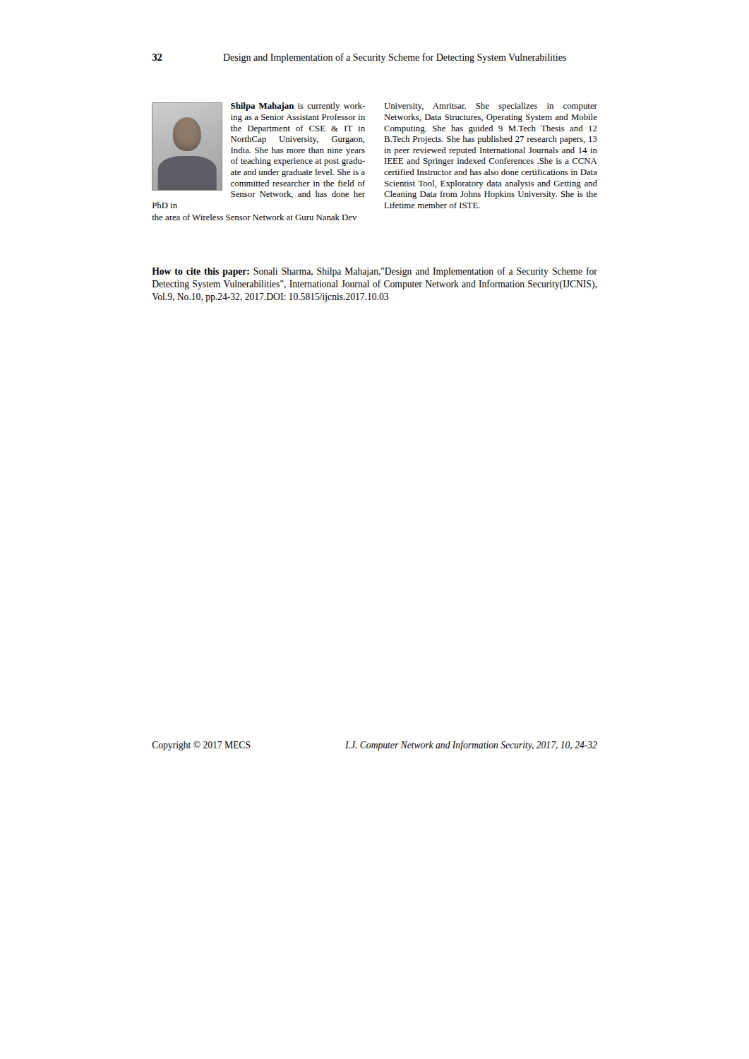32
Design and Implementation of a Security Scheme for Detecting System Vulnerabilities
Shilpa Mahajan is currently working as a Senior Assistant Professor in the Department of CSE & IT in NorthCap University, Gurgaon, India. She has more than nine years of teaching experience at post graduate and under graduate level. She is a committed researcher in the field of Sensor Network, and has done her PhD in
the area of Wireless Sensor Network at Guru Nanak Dev
University, Amritsar. She specializes in computer Networks, Data Structures, Operating System and Mobile Computing. She has guided 9 M.Tech Thesis and 12 B.Tech Projects. She has published 27 research papers, 13 in peer reviewed reputed International Journals and 14 in IEEE and Springer indexed Conferences .She is a CCNA certified Instructor and has also done certifications in Data Scientist Tool, Exploratory data analysis and Getting and Cleaning Data from Johns Hopkins University. She is the Lifetime member of ISTE.
How to cite this paper: Sonali Sharma, Shilpa Mahajan,"Design and Implementation of a Security Scheme for Detecting System Vulnerabilities", International Journal of Computer Network and Information Security(IJCNIS), Vol.9, No.10, pp.24-32, 2017.DOI: 10.5815/ijcnis.2017.10.03
Copyright © 2017 MECS
I.J. Computer Network and Information Security, 2017, 10, 24-32